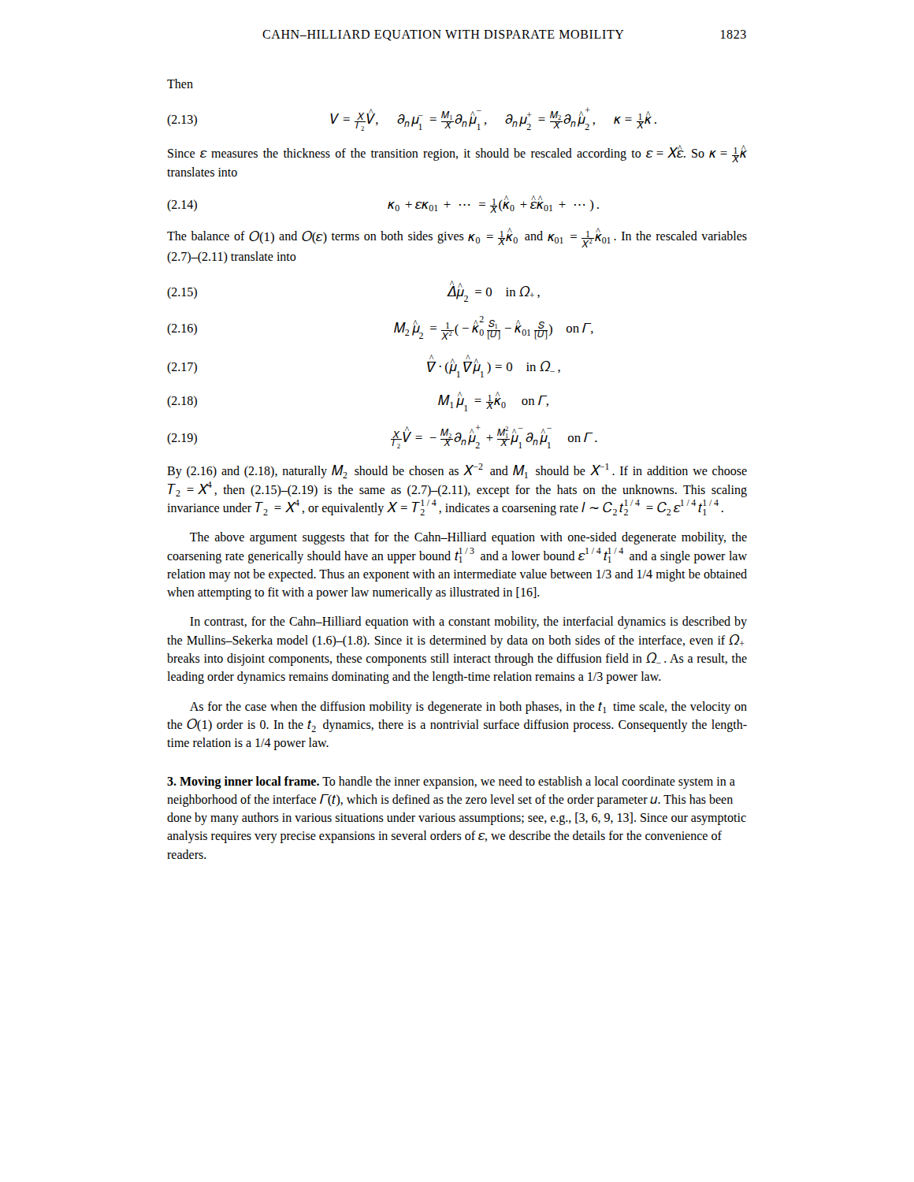CAHN–HILLIARD EQUATION WITH DISPARATE MOBILITY 1823
Then
(2.13) V= XT2 V^ , ∂n μ1− = M1X ∂n μ^1− , ∂n μ2+ = M2X ∂n μ^2+ , κ= 1X κ^ .
Since ε measures the thickness of the transition region, it should be rescaled according to ε=Xε^. So κ=1Xκ^ translates into
(2.14) κ0 + εκ01 +⋯= 1X ( κ^0 + ε^ κ^01 +⋯ ) .
The balance of O(1) and O(ε) terms on both sides gives κ0=1Xκ^0 and κ01=1X2κ^01. In the rescaled variables (2.7)–(2.11) translate into
(2.15) Δ^ μ^2 =0 in Ω+ ,
(2.16) M2 μ^2 = 1X2 ( − κ^02 S1[U] − κ^01 S[U] ) on Γ ,
(2.17) ∇^ ⋅ ( μ^1 ∇^ μ^1 ) =0 in Ω− ,
(2.18) M1 μ^1 = 1X κ^0 on Γ ,
(2.19) XT2 V^ = − M2X ∂n μ^2+ + M12X μ^1− ∂n μ^1− on Γ .
By (2.16) and (2.18), naturally M2 should be chosen as X−2 and M1 should be X−1. If in addition we choose T2=X4, then (2.15)–(2.19) is the same as (2.7)–(2.11), except for the hats on the unknowns. This scaling invariance under T2=X4, or equivalently X=T21/4, indicates a coarsening rate l∼C2t21/4=C2ε1/4t11/4.
The above argument suggests that for the Cahn–Hilliard equation with one-sided degenerate mobility, the coarsening rate generically should have an upper bound t11/3 and a lower bound ε1/4t11/4 and a single power law relation may not be expected. Thus an exponent with an intermediate value between 1/3 and 1/4 might be obtained when attempting to fit with a power law numerically as illustrated in [16].
In contrast, for the Cahn–Hilliard equation with a constant mobility, the interfacial dynamics is described by the Mullins–Sekerka model (1.6)–(1.8). Since it is determined by data on both sides of the interface, even if Ω+ breaks into disjoint components, these components still interact through the diffusion field in Ω−. As a result, the leading order dynamics remains dominating and the length-time relation remains a 1/3 power law.
As for the case when the diffusion mobility is degenerate in both phases, in the t1 time scale, the velocity on the O(1) order is 0. In the t2 dynamics, there is a nontrivial surface diffusion process. Consequently the length-time relation is a 1/4 power law.
3. Moving inner local frame.
To handle the inner expansion, we need to establish a local coordinate system in a neighborhood of the interface Γ(t), which is defined as the zero level set of the order parameter u. This has been done by many authors in various situations under various assumptions; see, e.g., [3, 6, 9, 13]. Since our asymptotic analysis requires very precise expansions in several orders of ε, we describe the details for the convenience of readers.